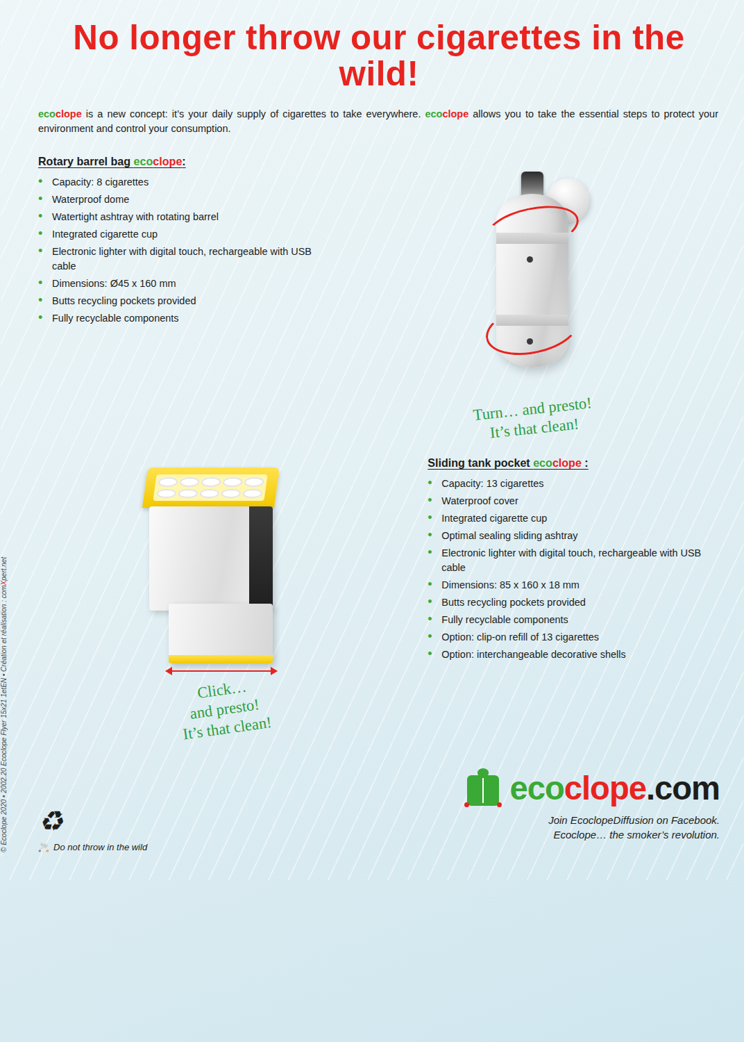No longer throw our cigarettes in the wild!
eco clope is a new concept: it’s your daily supply of cigarettes to take everywhere. eco clope allows you to take the essential steps to protect your environment and control your consumption.
Rotary barrel bag eco clope:
Capacity: 8 cigarettes
Waterproof dome
Watertight ashtray with rotating barrel
Integrated cigarette cup
Electronic lighter with digital touch, rechargeable with USB cable
Dimensions: Ø45 x 160 mm
Butts recycling pockets provided
Fully recyclable components
Turn… and presto!
It’s that clean!
Sliding tank pocket eco clope :
Capacity: 13 cigarettes
Waterproof cover
Integrated cigarette cup
Optimal sealing sliding ashtray
Electronic lighter with digital touch, rechargeable with USB cable
Dimensions: 85 x 160 x 18 mm
Butts recycling pockets provided
Fully recyclable components
Option: clip-on refill of 13 cigarettes
Option: interchangeable decorative shells
Click…
and presto!
It’s that clean!
♻ 🚬 Do not throw in the wild
eco clope.com
Join EcoclopeDiffusion on Facebook.
Ecoclope… the smoker’s revolution.
© Ecoclope 2020 • 2002.20 Ecoclope Flyer 15x21 1etEN • Création et réalisation : comXpert.net